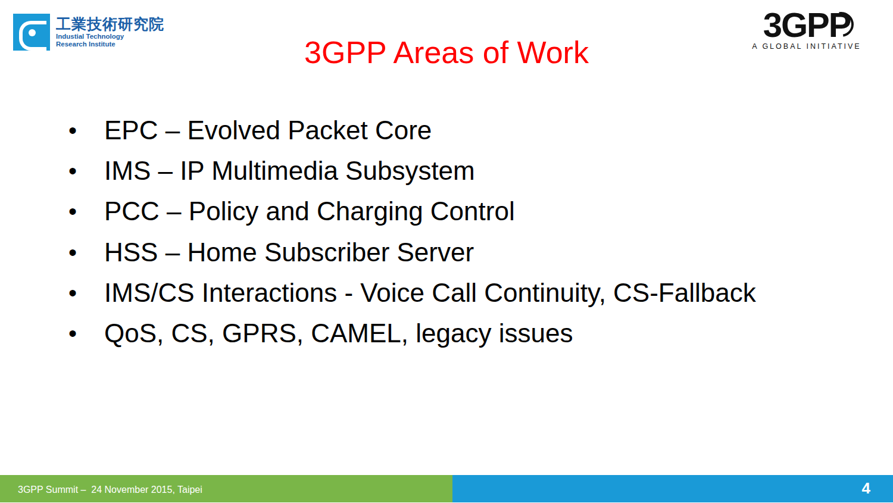工業技術研究院
Industial Technology
Research Institute
3G PP
A GLOBAL INITIATIVE
3GPP Areas of Work
EPC – Evolved Packet Core
IMS – IP Multimedia Subsystem
PCC – Policy and Charging Control
HSS – Home Subscriber Server
IMS/CS Interactions - Voice Call Continuity, CS-Fallback
QoS, CS, GPRS, CAMEL, legacy issues
3GPP Summit – 24 November 2015, Taipei
4